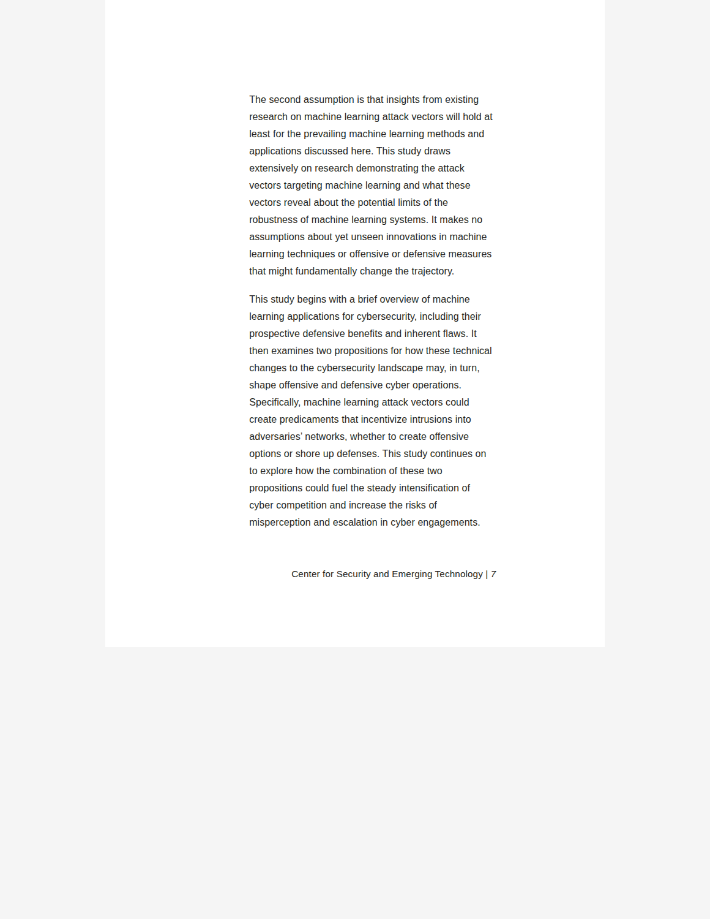The second assumption is that insights from existing research on machine learning attack vectors will hold at least for the prevailing machine learning methods and applications discussed here. This study draws extensively on research demonstrating the attack vectors targeting machine learning and what these vectors reveal about the potential limits of the robustness of machine learning systems. It makes no assumptions about yet unseen innovations in machine learning techniques or offensive or defensive measures that might fundamentally change the trajectory.
This study begins with a brief overview of machine learning applications for cybersecurity, including their prospective defensive benefits and inherent flaws. It then examines two propositions for how these technical changes to the cybersecurity landscape may, in turn, shape offensive and defensive cyber operations. Specifically, machine learning attack vectors could create predicaments that incentivize intrusions into adversaries’ networks, whether to create offensive options or shore up defenses. This study continues on to explore how the combination of these two propositions could fuel the steady intensification of cyber competition and increase the risks of misperception and escalation in cyber engagements.
Center for Security and Emerging Technology | 7